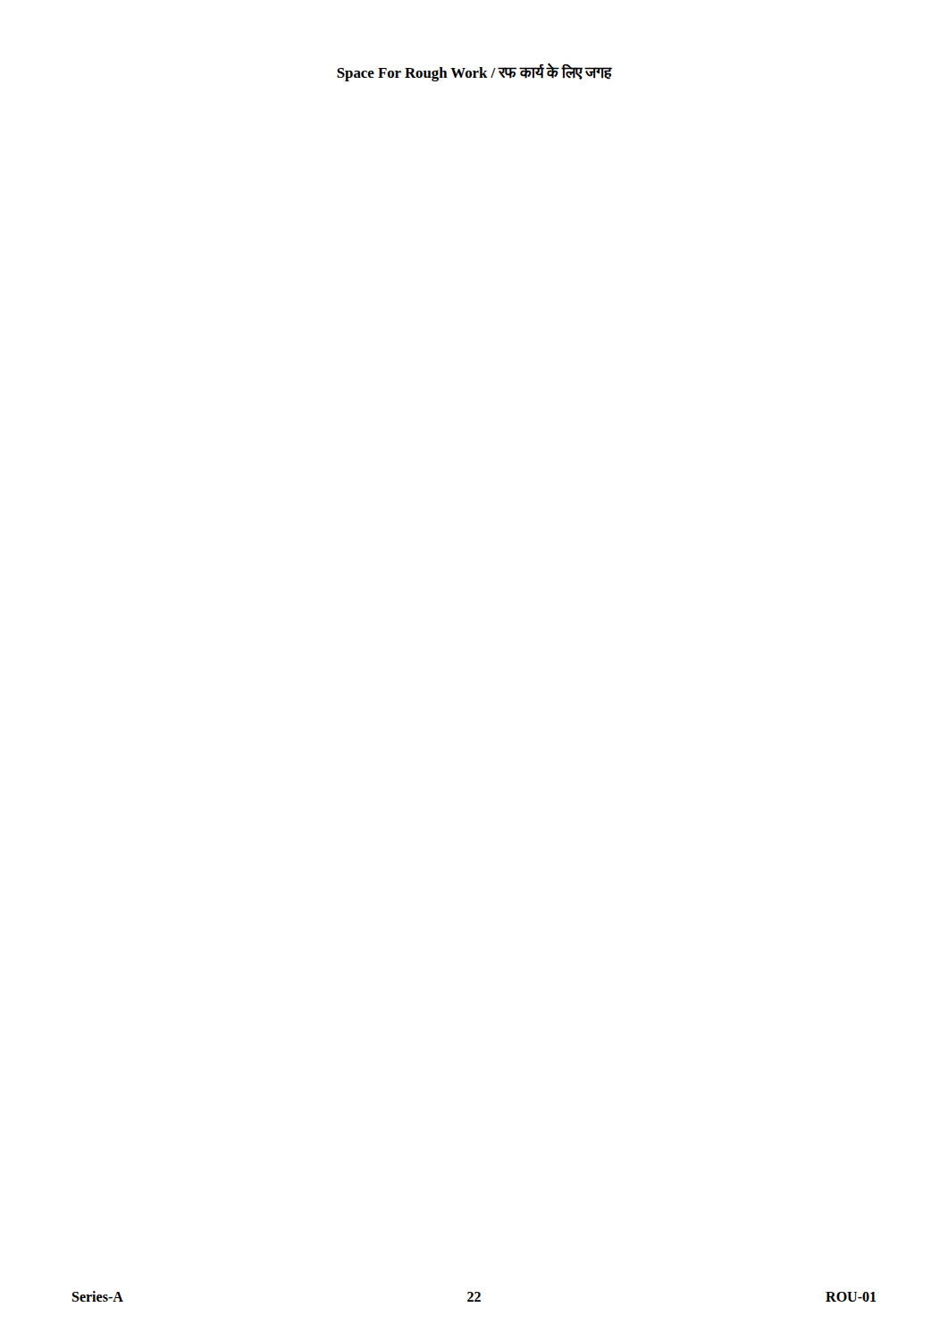Space For Rough Work / रफ कार्य के लिए जगह
Series-A
22
ROU-01